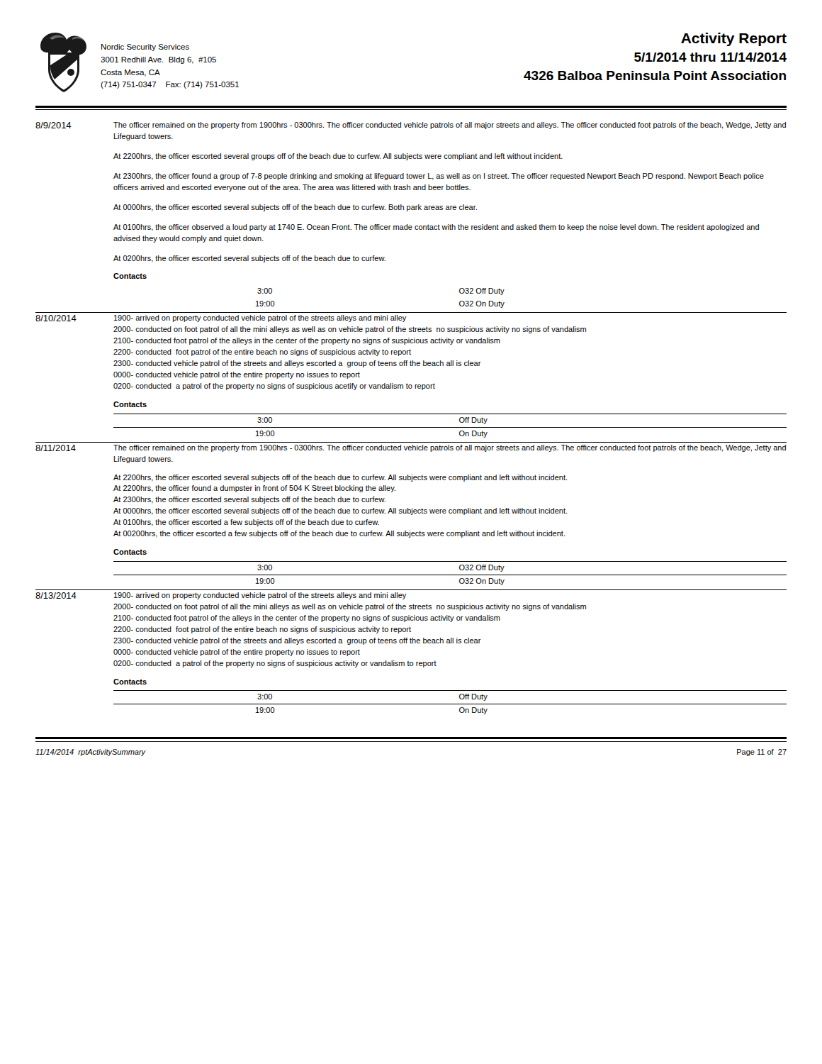Nordic Security Services
3001 Redhill Ave. Bldg 6, #105
Costa Mesa, CA
(714) 751-0347 Fax: (714) 751-0351
Activity Report
5/1/2014 thru 11/14/2014
4326 Balboa Peninsula Point Association
| 8/9/2014 | The officer remained on the property from 1900hrs - 0300hrs. The officer conducted vehicle patrols of all major streets and alleys. The officer conducted foot patrols of the beach, Wedge, Jetty and Lifeguard towers. At 2200hrs, the officer escorted several groups off of the beach due to curfew. All subjects were compliant and left without incident. At 2300hrs, the officer found a group of 7-8 people drinking and smoking at lifeguard tower L, as well as on I street. The officer requested Newport Beach PD respond. Newport Beach police officers arrived and escorted everyone out of the area. The area was littered with trash and beer bottles. At 0000hrs, the officer escorted several subjects off of the beach due to curfew. Both park areas are clear. At 0100hrs, the officer observed a loud party at 1740 E. Ocean Front. The officer made contact with the resident and asked them to keep the noise level down. The resident apologized and advised they would comply and quiet down. At 0200hrs, the officer escorted several subjects off of the beach due to curfew. Contacts / 3:00 / O32 Off Duty / / 19:00 / O32 On Duty / |
| 8/10/2014 | 1900- arrived on property conducted vehicle patrol of the streets alleys and mini alley 2000- conducted on foot patrol of all the mini alleys as well as on vehicle patrol of the streets no suspicious activity no signs of vandalism 2100- conducted foot patrol of the alleys in the center of the property no signs of suspicious activity or vandalism 2200- conducted foot patrol of the entire beach no signs of suspicious actvity to report 2300- conducted vehicle patrol of the streets and alleys escorted a group of teens off the beach all is clear 0000- conducted vehicle patrol of the entire property no issues to report 0200- conducted a patrol of the property no signs of suspicious acetify or vandalism to report Contacts / 3:00 / Off Duty / / 19:00 / On Duty / |
| 8/11/2014 | The officer remained on the property from 1900hrs - 0300hrs. The officer conducted vehicle patrols of all major streets and alleys. The officer conducted foot patrols of the beach, Wedge, Jetty and Lifeguard towers. At 2200hrs, the officer escorted several subjects off of the beach due to curfew. All subjects were compliant and left without incident. At 2200hrs, the officer found a dumpster in front of 504 K Street blocking the alley. At 2300hrs, the officer escorted several subjects off of the beach due to curfew. At 0000hrs, the officer escorted several subjects off of the beach due to curfew. All subjects were compliant and left without incident. At 0100hrs, the officer escorted a few subjects off of the beach due to curfew. At 00200hrs, the officer escorted a few subjects off of the beach due to curfew. All subjects were compliant and left without incident. Contacts / 3:00 / O32 Off Duty / / 19:00 / O32 On Duty / |
| 8/13/2014 | 1900- arrived on property conducted vehicle patrol of the streets alleys and mini alley 2000- conducted on foot patrol of all the mini alleys as well as on vehicle patrol of the streets no suspicious activity no signs of vandalism 2100- conducted foot patrol of the alleys in the center of the property no signs of suspicious activity or vandalism 2200- conducted foot patrol of the entire beach no signs of suspicious actvity to report 2300- conducted vehicle patrol of the streets and alleys escorted a group of teens off the beach all is clear 0000- conducted vehicle patrol of the entire property no issues to report 0200- conducted a patrol of the property no signs of suspicious activity or vandalism to report Contacts / 3:00 / Off Duty / / 19:00 / On Duty / |
11/14/2014 rptActivitySummary
Page 11 of 27